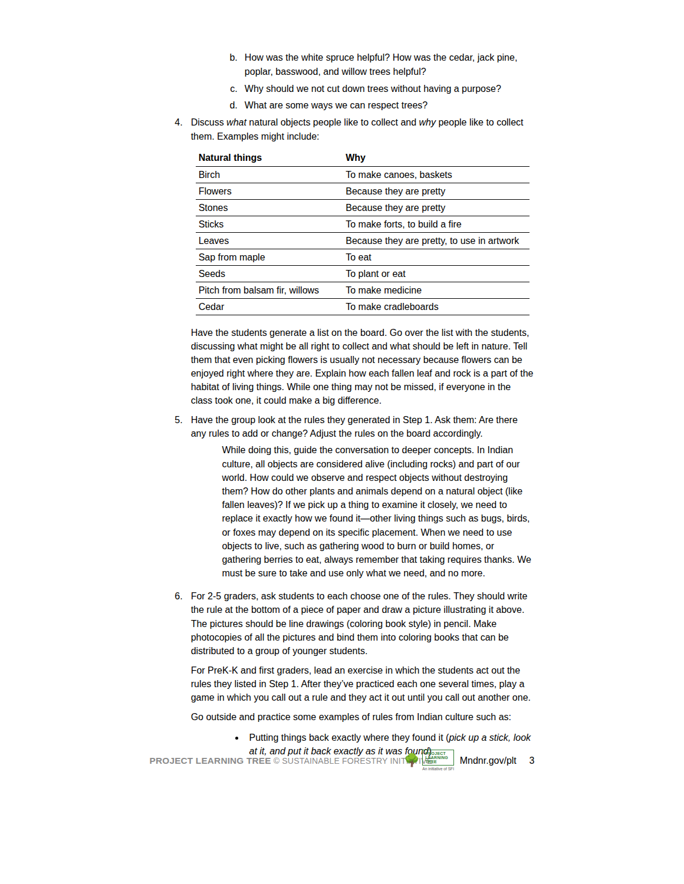How was the white spruce helpful? How was the cedar, jack pine, poplar, basswood, and willow trees helpful?
Why should we not cut down trees without having a purpose?
What are some ways we can respect trees?
Discuss what natural objects people like to collect and why people like to collect them. Examples might include:
| Natural things | Why |
| --- | --- |
| Birch | To make canoes, baskets |
| Flowers | Because they are pretty |
| Stones | Because they are pretty |
| Sticks | To make forts, to build a fire |
| Leaves | Because they are pretty, to use in artwork |
| Sap from maple | To eat |
| Seeds | To plant or eat |
| Pitch from balsam fir, willows | To make medicine |
| Cedar | To make cradleboards |
Have the students generate a list on the board. Go over the list with the students, discussing what might be all right to collect and what should be left in nature. Tell them that even picking flowers is usually not necessary because flowers can be enjoyed right where they are. Explain how each fallen leaf and rock is a part of the habitat of living things. While one thing may not be missed, if everyone in the class took one, it could make a big difference.
Have the group look at the rules they generated in Step 1. Ask them: Are there any rules to add or change? Adjust the rules on the board accordingly.
While doing this, guide the conversation to deeper concepts. In Indian culture, all objects are considered alive (including rocks) and part of our world. How could we observe and respect objects without destroying them? How do other plants and animals depend on a natural object (like fallen leaves)? If we pick up a thing to examine it closely, we need to replace it exactly how we found it—other living things such as bugs, birds, or foxes may depend on its specific placement. When we need to use objects to live, such as gathering wood to burn or build homes, or gathering berries to eat, always remember that taking requires thanks. We must be sure to take and use only what we need, and no more.
For 2-5 graders, ask students to each choose one of the rules. They should write the rule at the bottom of a piece of paper and draw a picture illustrating it above. The pictures should be line drawings (coloring book style) in pencil. Make photocopies of all the pictures and bind them into coloring books that can be distributed to a group of younger students.
For PreK-K and first graders, lead an exercise in which the students act out the rules they listed in Step 1. After they’ve practiced each one several times, play a game in which you call out a rule and they act it out until you call out another one.
Go outside and practice some examples of rules from Indian culture such as:
Putting things back exactly where they found it (pick up a stick, look at it, and put it back exactly as it was found)
PROJECT LEARNING TREE © SUSTAINABLE FORESTRY INITIATIVE
🌳
PROJECT
LEARNING
TREE
An initiative of SFI
Mndnr.gov/plt 3